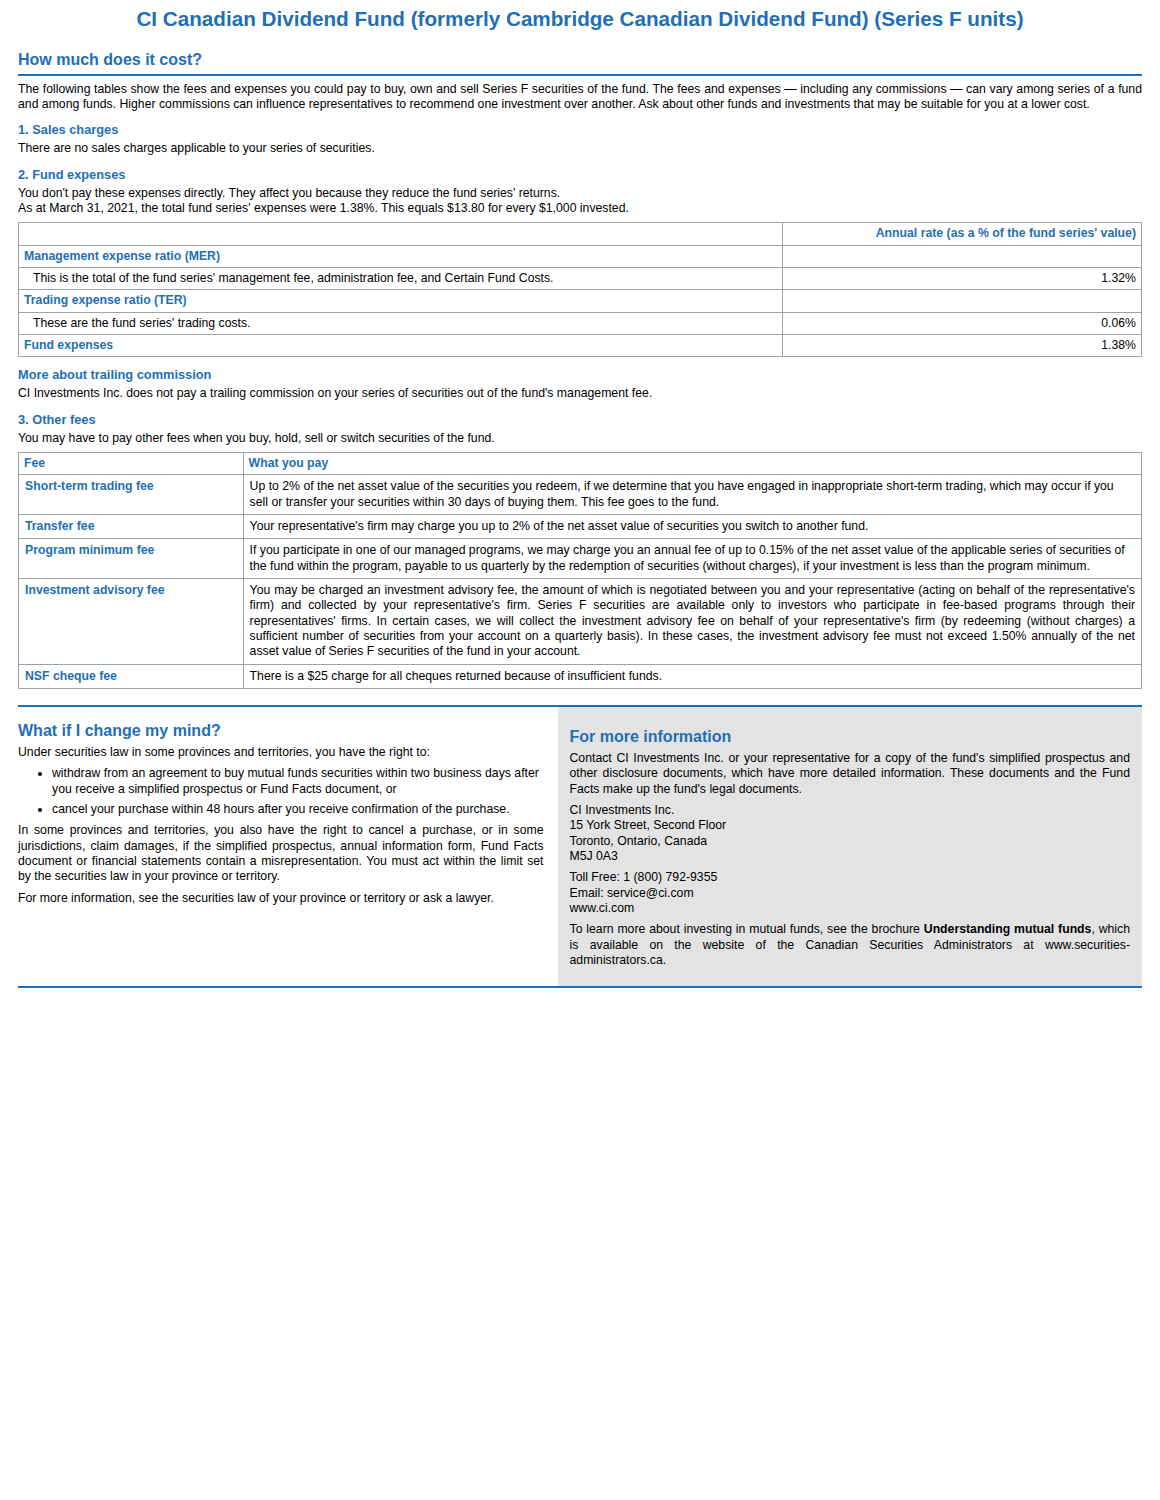CI Canadian Dividend Fund (formerly Cambridge Canadian Dividend Fund) (Series F units)
How much does it cost?
The following tables show the fees and expenses you could pay to buy, own and sell Series F securities of the fund. The fees and expenses — including any commissions — can vary among series of a fund and among funds. Higher commissions can influence representatives to recommend one investment over another. Ask about other funds and investments that may be suitable for you at a lower cost.
1. Sales charges
There are no sales charges applicable to your series of securities.
2. Fund expenses
You don't pay these expenses directly. They affect you because they reduce the fund series' returns.
As at March 31, 2021, the total fund series' expenses were 1.38%. This equals $13.80 for every $1,000 invested.
| | Annual rate (as a % of the fund series' value) |
| --- | --- |
| Management expense ratio (MER) | |
| This is the total of the fund series' management fee, administration fee, and Certain Fund Costs. | 1.32% |
| Trading expense ratio (TER) | |
| These are the fund series' trading costs. | 0.06% |
| Fund expenses | 1.38% |
More about trailing commission
CI Investments Inc. does not pay a trailing commission on your series of securities out of the fund's management fee.
3. Other fees
You may have to pay other fees when you buy, hold, sell or switch securities of the fund.
| Fee | What you pay |
| --- | --- |
| Short-term trading fee | Up to 2% of the net asset value of the securities you redeem, if we determine that you have engaged in inappropriate short-term trading, which may occur if you sell or transfer your securities within 30 days of buying them. This fee goes to the fund. |
| Transfer fee | Your representative's firm may charge you up to 2% of the net asset value of securities you switch to another fund. |
| Program minimum fee | If you participate in one of our managed programs, we may charge you an annual fee of up to 0.15% of the net asset value of the applicable series of securities of the fund within the program, payable to us quarterly by the redemption of securities (without charges), if your investment is less than the program minimum. |
| Investment advisory fee | You may be charged an investment advisory fee, the amount of which is negotiated between you and your representative (acting on behalf of the representative's firm) and collected by your representative's firm. Series F securities are available only to investors who participate in fee-based programs through their representatives' firms. In certain cases, we will collect the investment advisory fee on behalf of your representative's firm (by redeeming (without charges) a sufficient number of securities from your account on a quarterly basis). In these cases, the investment advisory fee must not exceed 1.50% annually of the net asset value of Series F securities of the fund in your account. |
| NSF cheque fee | There is a $25 charge for all cheques returned because of insufficient funds. |
What if I change my mind?
Under securities law in some provinces and territories, you have the right to:
withdraw from an agreement to buy mutual funds securities within two business days after you receive a simplified prospectus or Fund Facts document, or
cancel your purchase within 48 hours after you receive confirmation of the purchase.
In some provinces and territories, you also have the right to cancel a purchase, or in some jurisdictions, claim damages, if the simplified prospectus, annual information form, Fund Facts document or financial statements contain a misrepresentation. You must act within the limit set by the securities law in your province or territory.
For more information, see the securities law of your province or territory or ask a lawyer.
For more information
Contact CI Investments Inc. or your representative for a copy of the fund's simplified prospectus and other disclosure documents, which have more detailed information. These documents and the Fund Facts make up the fund's legal documents.
CI Investments Inc.
15 York Street, Second Floor
Toronto, Ontario, Canada
M5J 0A3
Toll Free: 1 (800) 792-9355
Email: service@ci.com
www.ci.com
To learn more about investing in mutual funds, see the brochure Understanding mutual funds, which is available on the website of the Canadian Securities Administrators at www.securities-administrators.ca.